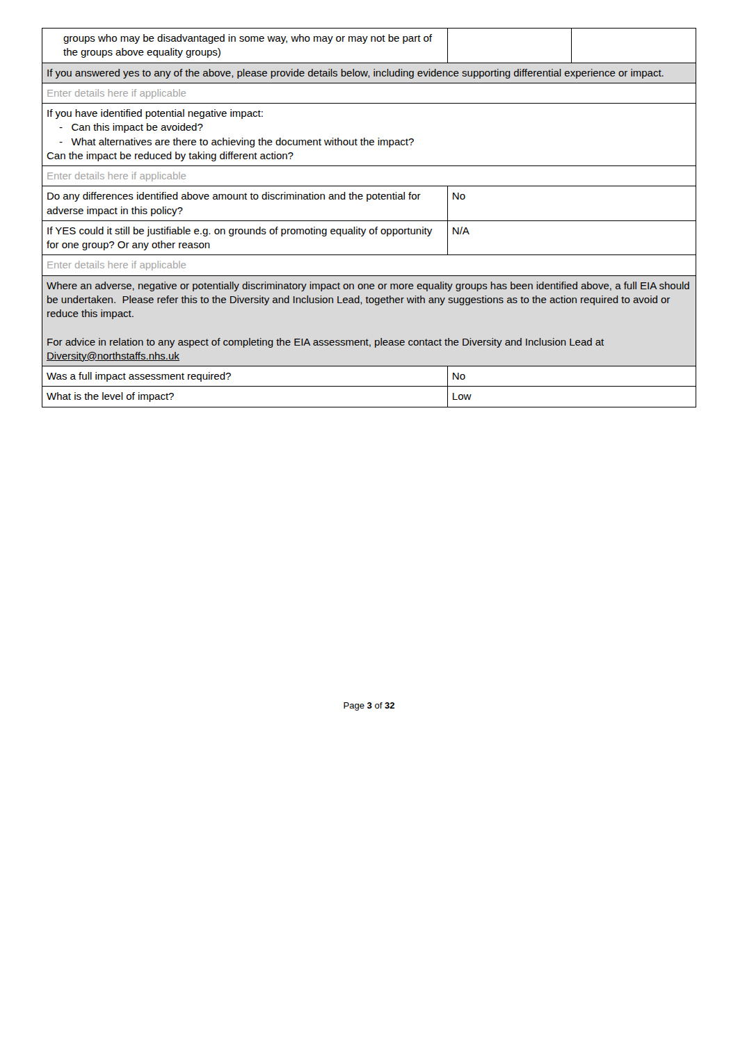| groups who may be disadvantaged in some way, who may or may not be part of the groups above equality groups) | | |
| If you answered yes to any of the above, please provide details below, including evidence supporting differential experience or impact. |
| Enter details here if applicable |
| If you have identified potential negative impact: - Can this impact be avoided? - What alternatives are there to achieving the document without the impact? Can the impact be reduced by taking different action? |
| Enter details here if applicable |
| Do any differences identified above amount to discrimination and the potential for adverse impact in this policy? | No |
| If YES could it still be justifiable e.g. on grounds of promoting equality of opportunity for one group? Or any other reason | N/A |
| Enter details here if applicable |
| Where an adverse, negative or potentially discriminatory impact on one or more equality groups has been identified above, a full EIA should be undertaken. Please refer this to the Diversity and Inclusion Lead, together with any suggestions as to the action required to avoid or reduce this impact. For advice in relation to any aspect of completing the EIA assessment, please contact the Diversity and Inclusion Lead at Diversity@northstaffs.nhs.uk |
| Was a full impact assessment required? | No |
| What is the level of impact? | Low |
Page 3 of 32